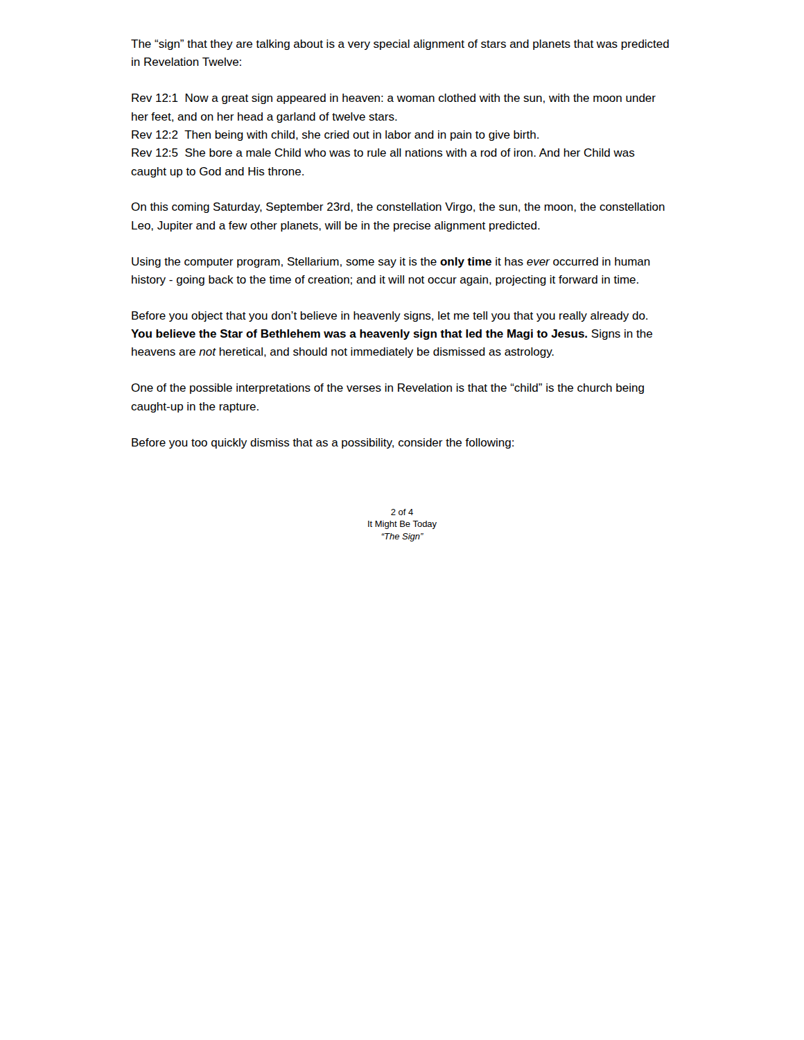The “sign” that they are talking about is a very special alignment of stars and planets that was predicted in Revelation Twelve:
Rev 12:1 Now a great sign appeared in heaven: a woman clothed with the sun, with the moon under her feet, and on her head a garland of twelve stars.
Rev 12:2 Then being with child, she cried out in labor and in pain to give birth.
Rev 12:5 She bore a male Child who was to rule all nations with a rod of iron. And her Child was caught up to God and His throne.
On this coming Saturday, September 23rd, the constellation Virgo, the sun, the moon, the constellation Leo, Jupiter and a few other planets, will be in the precise alignment predicted.
Using the computer program, Stellarium, some say it is the only time it has ever occurred in human history - going back to the time of creation; and it will not occur again, projecting it forward in time.
Before you object that you don’t believe in heavenly signs, let me tell you that you really already do. You believe the Star of Bethlehem was a heavenly sign that led the Magi to Jesus. Signs in the heavens are not heretical, and should not immediately be dismissed as astrology.
One of the possible interpretations of the verses in Revelation is that the “child” is the church being caught-up in the rapture.
Before you too quickly dismiss that as a possibility, consider the following:
2 of 4
It Might Be Today
“The Sign”